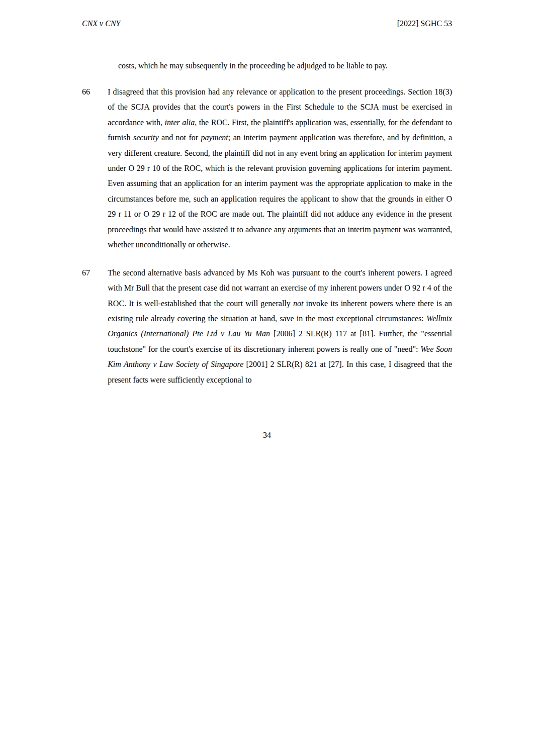CNX v CNY [2022] SGHC 53
costs, which he may subsequently in the proceeding be adjudged to be liable to pay.
66 I disagreed that this provision had any relevance or application to the present proceedings. Section 18(3) of the SCJA provides that the court's powers in the First Schedule to the SCJA must be exercised in accordance with, inter alia, the ROC. First, the plaintiff's application was, essentially, for the defendant to furnish security and not for payment; an interim payment application was therefore, and by definition, a very different creature. Second, the plaintiff did not in any event bring an application for interim payment under O 29 r 10 of the ROC, which is the relevant provision governing applications for interim payment. Even assuming that an application for an interim payment was the appropriate application to make in the circumstances before me, such an application requires the applicant to show that the grounds in either O 29 r 11 or O 29 r 12 of the ROC are made out. The plaintiff did not adduce any evidence in the present proceedings that would have assisted it to advance any arguments that an interim payment was warranted, whether unconditionally or otherwise.
67 The second alternative basis advanced by Ms Koh was pursuant to the court's inherent powers. I agreed with Mr Bull that the present case did not warrant an exercise of my inherent powers under O 92 r 4 of the ROC. It is well-established that the court will generally not invoke its inherent powers where there is an existing rule already covering the situation at hand, save in the most exceptional circumstances: Wellmix Organics (International) Pte Ltd v Lau Yu Man [2006] 2 SLR(R) 117 at [81]. Further, the "essential touchstone" for the court's exercise of its discretionary inherent powers is really one of "need": Wee Soon Kim Anthony v Law Society of Singapore [2001] 2 SLR(R) 821 at [27]. In this case, I disagreed that the present facts were sufficiently exceptional to
34